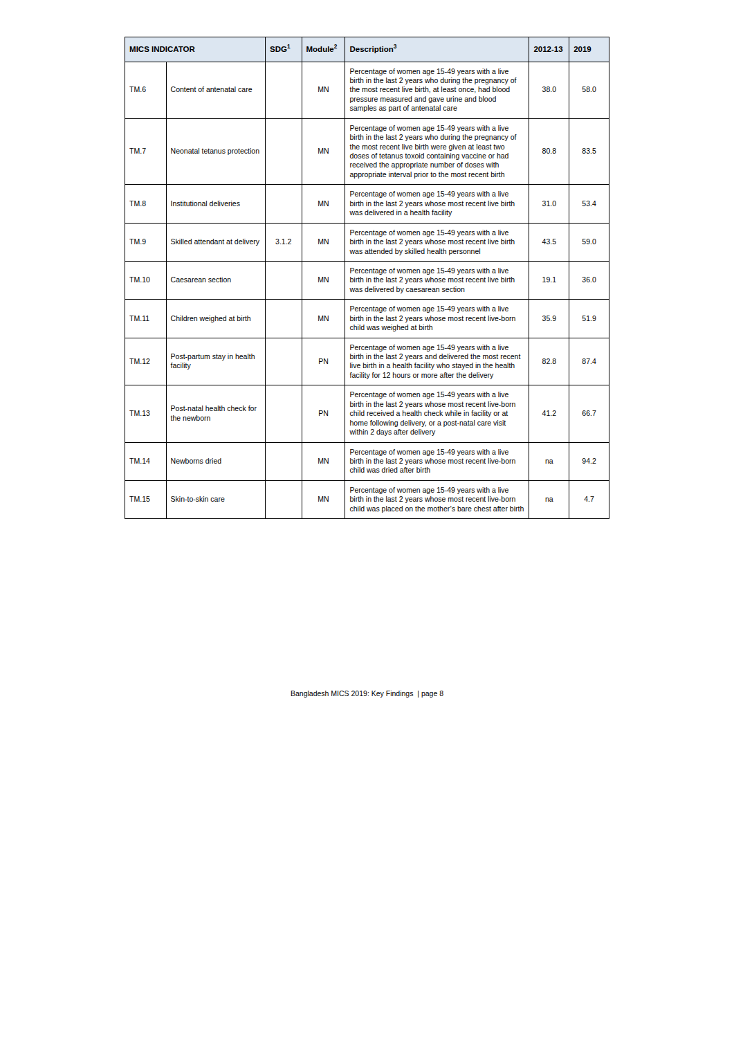| MICS INDICATOR | SDG 1 | Module 2 | Description 3 | 2012-13 | 2019 |
| --- | --- | --- | --- | --- | --- |
| TM.6 | Content of antenatal care | | MN | Percentage of women age 15-49 years with a live birth in the last 2 years who during the pregnancy of the most recent live birth, at least once, had blood pressure measured and gave urine and blood samples as part of antenatal care | 38.0 | 58.0 |
| TM.7 | Neonatal tetanus protection | | MN | Percentage of women age 15-49 years with a live birth in the last 2 years who during the pregnancy of the most recent live birth were given at least two doses of tetanus toxoid containing vaccine or had received the appropriate number of doses with appropriate interval prior to the most recent birth | 80.8 | 83.5 |
| TM.8 | Institutional deliveries | | MN | Percentage of women age 15-49 years with a live birth in the last 2 years whose most recent live birth was delivered in a health facility | 31.0 | 53.4 |
| TM.9 | Skilled attendant at delivery | 3.1.2 | MN | Percentage of women age 15-49 years with a live birth in the last 2 years whose most recent live birth was attended by skilled health personnel | 43.5 | 59.0 |
| TM.10 | Caesarean section | | MN | Percentage of women age 15-49 years with a live birth in the last 2 years whose most recent live birth was delivered by caesarean section | 19.1 | 36.0 |
| TM.11 | Children weighed at birth | | MN | Percentage of women age 15-49 years with a live birth in the last 2 years whose most recent live-born child was weighed at birth | 35.9 | 51.9 |
| TM.12 | Post-partum stay in health facility | | PN | Percentage of women age 15-49 years with a live birth in the last 2 years and delivered the most recent live birth in a health facility who stayed in the health facility for 12 hours or more after the delivery | 82.8 | 87.4 |
| TM.13 | Post-natal health check for the newborn | | PN | Percentage of women age 15-49 years with a live birth in the last 2 years whose most recent live-born child received a health check while in facility or at home following delivery, or a post-natal care visit within 2 days after delivery | 41.2 | 66.7 |
| TM.14 | Newborns dried | | MN | Percentage of women age 15-49 years with a live birth in the last 2 years whose most recent live-born child was dried after birth | na | 94.2 |
| TM.15 | Skin-to-skin care | | MN | Percentage of women age 15-49 years with a live birth in the last 2 years whose most recent live-born child was placed on the mother’s bare chest after birth | na | 4.7 |
Bangladesh MICS 2019: Key Findings | page 8